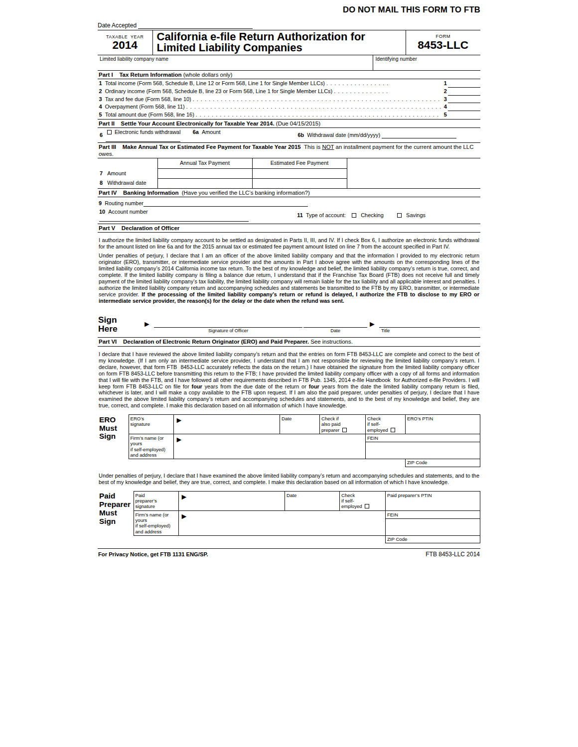DO NOT MAIL THIS FORM TO FTB
Date Accepted
| TAXABLE YEAR 2014 | California e-file Return Authorization for Limited Liability Companies | FORM 8453-LLC |
| Limited liability company name | Identifying number |
Part I Tax Return Information (whole dollars only)
| 1 | Total income (Form 568, Schedule B, Line 12 or Form 568, Line 1 for Single Member LLCs) . . . . . . . . . . . . . . . . | 1 | |
| 2 | Ordinary income (Form 568, Schedule B, line 23 or Form 568, Line 1 for Single Member LLCs) . . . . . . . . . . . . . . | 2 | |
| 3 | Tax and fee due (Form 568, line 10) . . . . . . . . . . . . . . . . . . . . . . . . . . . . . . . . . . . . . . . . . . . . . . . . . . . . . . . . . . . . . . | 3 | |
| 4 | Overpayment (Form 568, line 11) . . . . . . . . . . . . . . . . . . . . . . . . . . . . . . . . . . . . . . . . . . . . . . . . . . . . . . . . . . . . . . . . | 4 | |
| 5 | Total amount due (Form 568, line 16) . . . . . . . . . . . . . . . . . . . . . . . . . . . . . . . . . . . . . . . . . . . . . . . . . . . . . . . . . . . . . | 5 | |
Part II Settle Your Account Electronically for Taxable Year 2014. (Due 04/15/2015)
| 6 | Electronic funds withdrawal 6a Amount | 6b Withdrawal date (mm/dd/yyyy) |
Part III Make Annual Tax or Estimated Fee Payment for Taxable Year 2015 This is NOT an installment payment for the current amount the LLC owes.
| | Annual Tax Payment | Estimated Fee Payment | |
| 7 Amount | | | |
| 8 Withdrawal date | | | |
Part IV Banking Information (Have you verified the LLC’s banking information?)
9 Routing number
| 10 Account number | 11 Type of account: Checking Savings |
Part V Declaration of Officer
I authorize the limited liability company account to be settled as designated in Parts II, III, and IV. If I check Box 6, I authorize an electronic funds withdrawal for the amount listed on line 6a and for the 2015 annual tax or estimated fee payment amount listed on line 7 from the account specified in Part IV.
Under penalties of perjury, I declare that I am an officer of the above limited liability company and that the information I provided to my electronic return originator (ERO), transmitter, or intermediate service provider and the amounts in Part I above agree with the amounts on the corresponding lines of the limited liability company’s 2014 California income tax return. To the best of my knowledge and belief, the limited liability company’s return is true, correct, and complete. If the limited liability company is filing a balance due return, I understand that if the Franchise Tax Board (FTB) does not receive full and timely payment of the limited liability company’s tax liability, the limited liability company will remain liable for the tax liability and all applicable interest and penalties. I authorize the limited liability company return and accompanying schedules and statements be transmitted to the FTB by my ERO, transmitter, or intermediate service provider. If the processing of the limited liability company’s return or refund is delayed, I authorize the FTB to disclose to my ERO or intermediate service provider, the reason(s) for the delay or the date when the refund was sent.
| Sign Here | ► | Signature of Officer | Date | ► | Title |
Part VI Declaration of Electronic Return Originator (ERO) and Paid Preparer. See instructions.
I declare that I have reviewed the above limited liability company’s return and that the entries on form FTB 8453-LLC are complete and correct to the best of my knowledge. (If I am only an intermediate service provider, I understand that I am not responsible for reviewing the limited liability company’s return. I declare, however, that form FTB 8453-LLC accurately reflects the data on the return.) I have obtained the signature from the limited liability company officer on form FTB 8453-LLC before transmitting this return to the FTB; I have provided the limited liability company officer with a copy of all forms and information that I will file with the FTB, and I have followed all other requirements described in FTB Pub. 1345, 2014 e-file Handbook for Authorized e-file Providers. I will keep form FTB 8453-LLC on file for four years from the due date of the return or four years from the date the limited liability company return is filed, whichever is later, and I will make a copy available to the FTB upon request. If I am also the paid preparer, under penalties of perjury, I declare that I have examined the above limited liability company’s return and accompanying schedules and statements, and to the best of my knowledge and belief, they are true, correct, and complete. I make this declaration based on all information of which I have knowledge.
| ERO Must Sign | ERO’s signature | ► | | Date | Check if also paid preparer | Check if self- employed | ERO’s PTIN |
| Firm’s name (or yours if self-employed) and address | ► | | / FEIN / |
| / / / / ZIP Code / |
Under penalties of perjury, I declare that I have examined the above limited liability company’s return and accompanying schedules and statements, and to the best of my knowledge and belief, they are true, correct, and complete. I make this declaration based on all information of which I have knowledge.
| Paid Preparer Must Sign | Paid preparer’s signature | ► | | Date | Check if self- employed | Paid preparer’s PTIN |
| Firm’s name (or yours if self-employed) and address | ► | | / FEIN / |
| / / / / ZIP Code / |
| For Privacy Notice, get FTB 1131 ENG/SP. | FTB 8453-LLC 2014 |